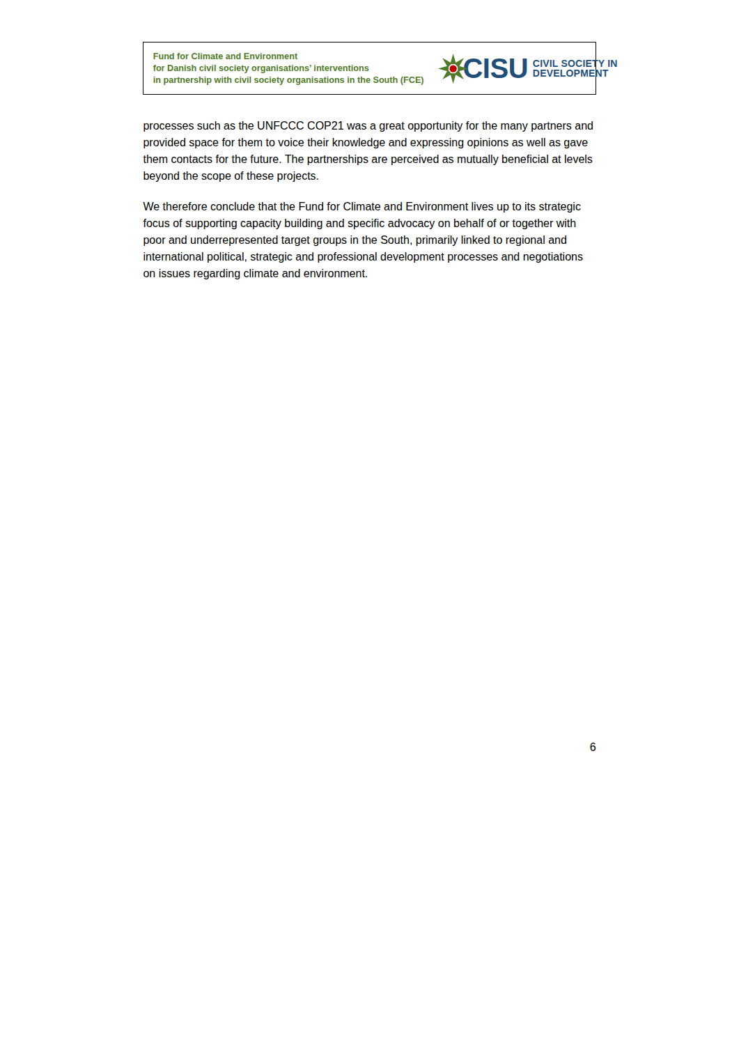Fund for Climate and Environment
for Danish civil society organisations’ interventions
in partnership with civil society organisations in the South (FCE)
CISU
Civil Society in
Development
processes such as the UNFCCC COP21 was a great opportunity for the many partners and provided space for them to voice their knowledge and expressing opinions as well as gave them contacts for the future. The partnerships are perceived as mutually beneficial at levels beyond the scope of these projects.
We therefore conclude that the Fund for Climate and Environment lives up to its strategic focus of supporting capacity building and specific advocacy on behalf of or together with poor and underrepresented target groups in the South, primarily linked to regional and international political, strategic and professional development processes and negotiations on issues regarding climate and environment.
6